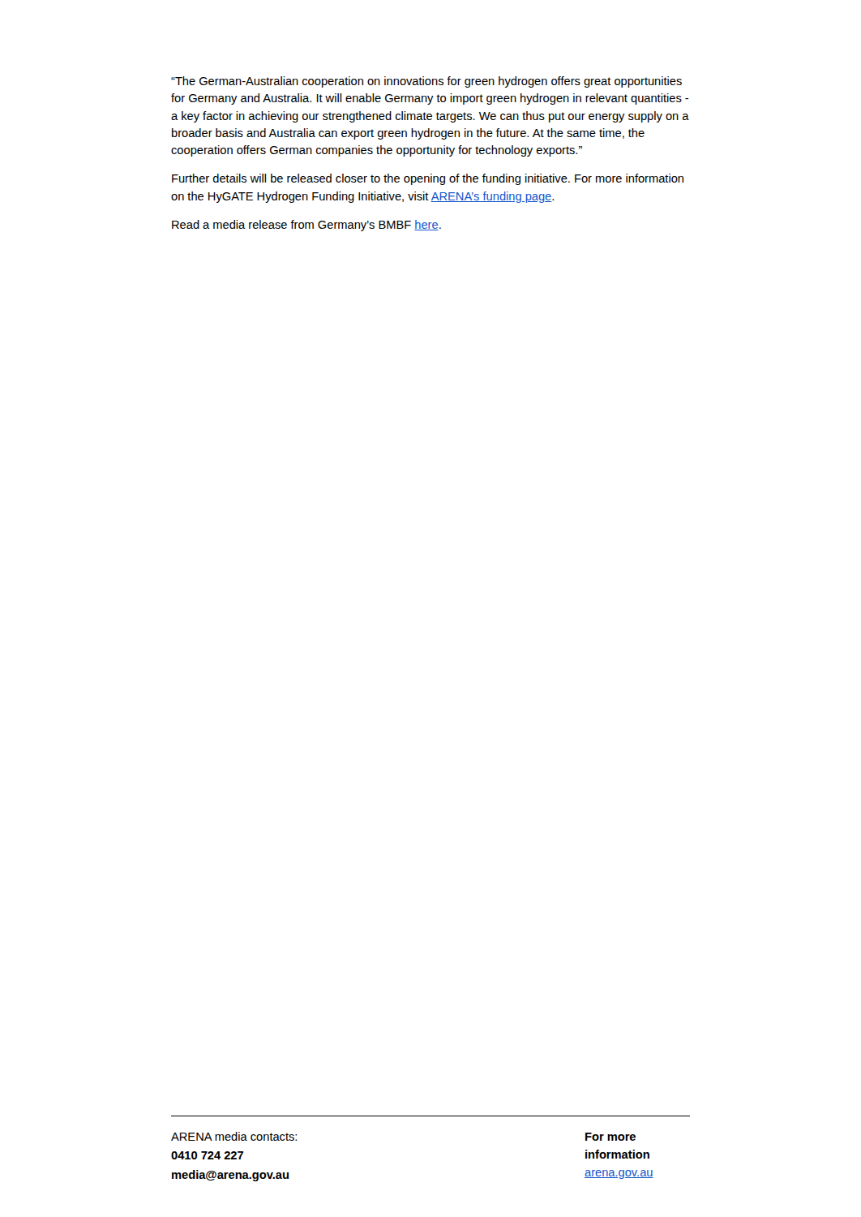“The German-Australian cooperation on innovations for green hydrogen offers great opportunities for Germany and Australia. It will enable Germany to import green hydrogen in relevant quantities - a key factor in achieving our strengthened climate targets. We can thus put our energy supply on a broader basis and Australia can export green hydrogen in the future. At the same time, the cooperation offers German companies the opportunity for technology exports.”
Further details will be released closer to the opening of the funding initiative. For more information on the HyGATE Hydrogen Funding Initiative, visit ARENA’s funding page.
Read a media release from Germany’s BMBF here.
ARENA media contacts:
0410 724 227
media@arena.gov.au
For more information
arena.gov.au